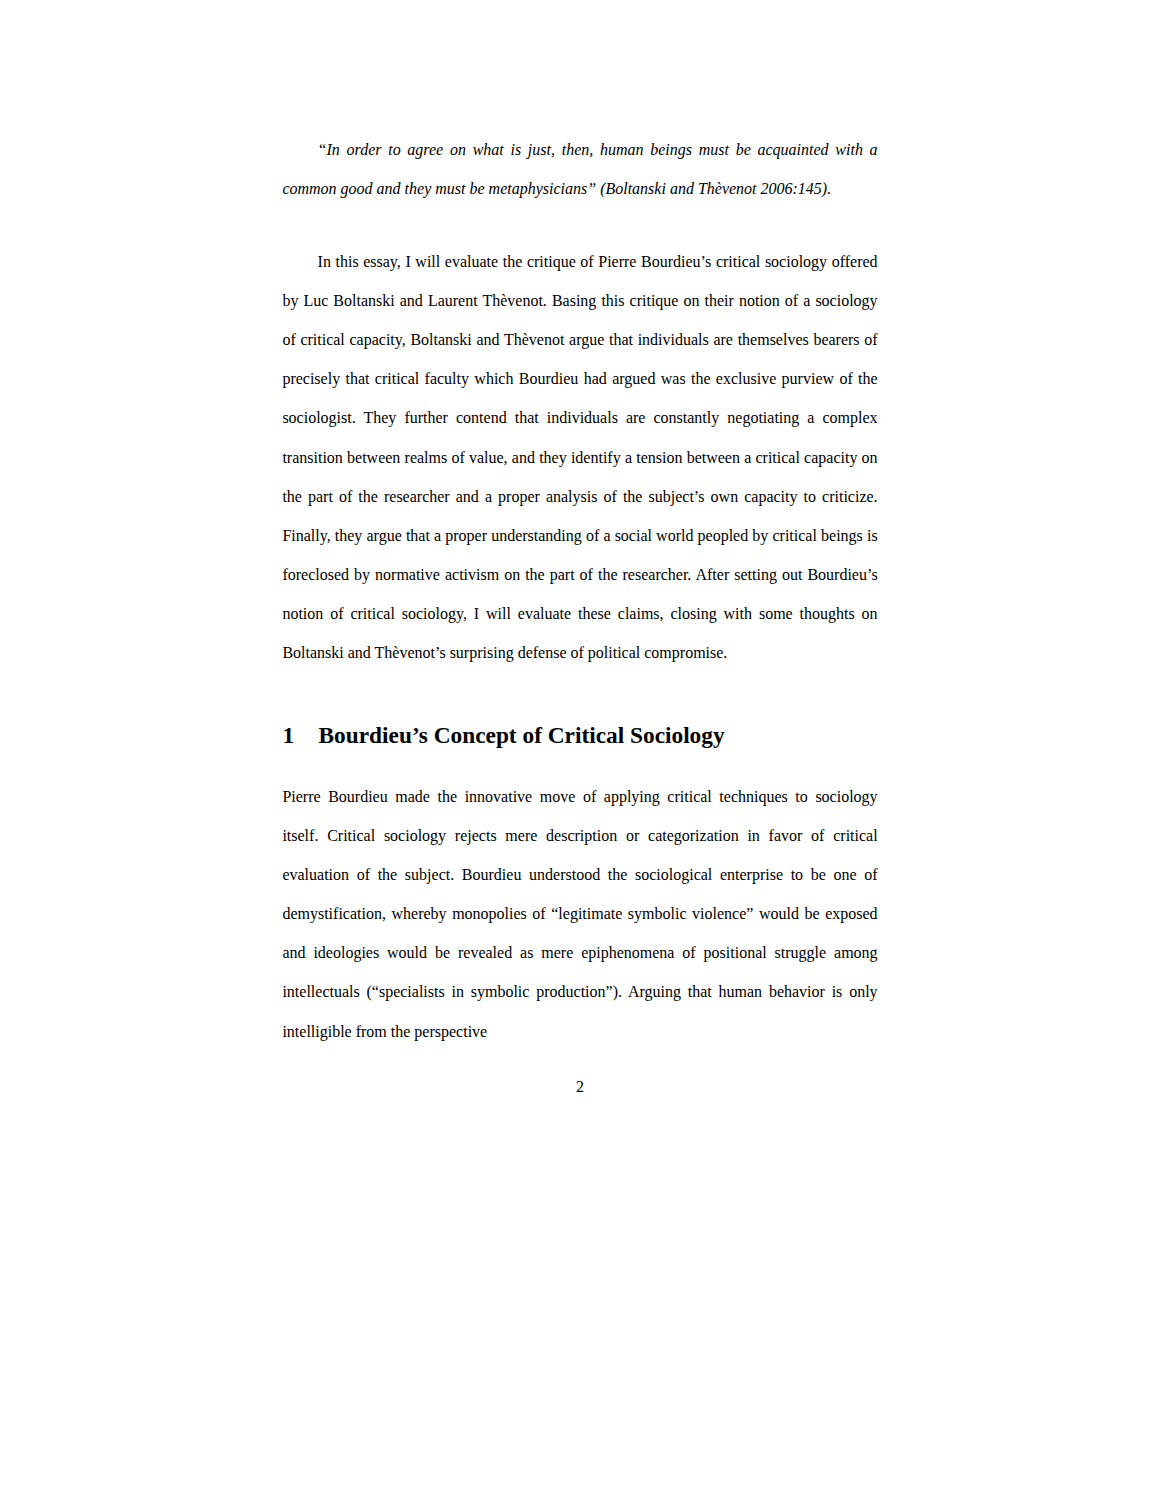“In order to agree on what is just, then, human beings must be acquainted with a common good and they must be metaphysicians” (Boltanski and Thèvenot 2006:145).
In this essay, I will evaluate the critique of Pierre Bourdieu’s critical sociology offered by Luc Boltanski and Laurent Thèvenot. Basing this critique on their notion of a sociology of critical capacity, Boltanski and Thèvenot argue that individuals are themselves bearers of precisely that critical faculty which Bourdieu had argued was the exclusive purview of the sociologist. They further contend that individuals are constantly negotiating a complex transition between realms of value, and they identify a tension between a critical capacity on the part of the researcher and a proper analysis of the subject’s own capacity to criticize. Finally, they argue that a proper understanding of a social world peopled by critical beings is foreclosed by normative activism on the part of the researcher. After setting out Bourdieu’s notion of critical sociology, I will evaluate these claims, closing with some thoughts on Boltanski and Thèvenot’s surprising defense of political compromise.
1 Bourdieu’s Concept of Critical Sociology
Pierre Bourdieu made the innovative move of applying critical techniques to sociology itself. Critical sociology rejects mere description or categorization in favor of critical evaluation of the subject. Bourdieu understood the sociological enterprise to be one of demystification, whereby monopolies of “legitimate symbolic violence” would be exposed and ideologies would be revealed as mere epiphenomena of positional struggle among intellectuals (“specialists in symbolic production”). Arguing that human behavior is only intelligible from the perspective
2